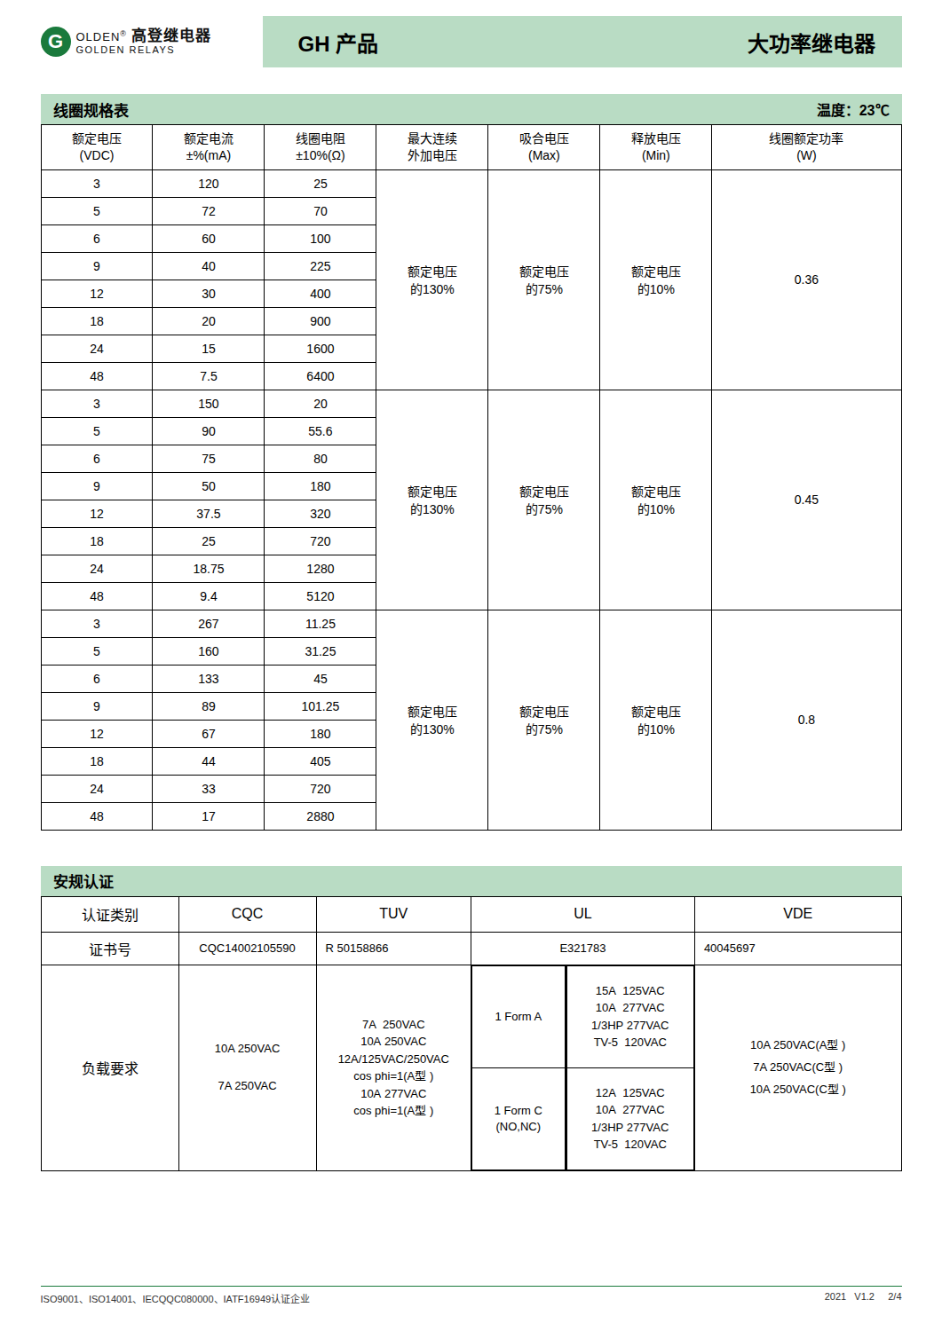G
OLDEN® 高登继电器
GOLDEN RELAYS
GH 产品
大功率继电器
线圈规格表 温度：23℃
| 额定电压 (VDC) | 额定电流 ±%(mA) | 线圈电阻 ±10%(Ω) | 最大连续 外加电压 | 吸合电压 (Max) | 释放电压 (Min) | 线圈额定功率 (W) |
| --- | --- | --- | --- | --- | --- | --- |
| 3 | 120 | 25 | 额定电压 的130% | 额定电压 的75% | 额定电压 的10% | 0.36 |
| 5 | 72 | 70 |
| 6 | 60 | 100 |
| 9 | 40 | 225 |
| 12 | 30 | 400 |
| 18 | 20 | 900 |
| 24 | 15 | 1600 |
| 48 | 7.5 | 6400 |
| 3 | 150 | 20 | 额定电压 的130% | 额定电压 的75% | 额定电压 的10% | 0.45 |
| 5 | 90 | 55.6 |
| 6 | 75 | 80 |
| 9 | 50 | 180 |
| 12 | 37.5 | 320 |
| 18 | 25 | 720 |
| 24 | 18.75 | 1280 |
| 48 | 9.4 | 5120 |
| 3 | 267 | 11.25 | 额定电压 的130% | 额定电压 的75% | 额定电压 的10% | 0.8 |
| 5 | 160 | 31.25 |
| 6 | 133 | 45 |
| 9 | 89 | 101.25 |
| 12 | 67 | 180 |
| 18 | 44 | 405 |
| 24 | 33 | 720 |
| 48 | 17 | 2880 |
安规认证
| 认证类别 | CQC | TUV | UL | VDE |
| --- | --- | --- | --- | --- |
| 证书号 | CQC14002105590 | R 50158866 | E321783 | 40045697 |
| 负载要求 | 10A 250VAC 7A 250VAC | 7A 250VAC 10A 250VAC 12A/125VAC/250VAC cos phi=1(A型 ) 10A 277VAC cos phi=1(A型 ) | / 1 Form A / / 1 Form C (NO,NC) / | / 15A 125VAC 10A 277VAC 1/3HP 277VAC TV-5 120VAC / / 12A 125VAC 10A 277VAC 1/3HP 277VAC TV-5 120VAC / | 10A 250VAC(A型 ) 7A 250VAC(C型 ) 10A 250VAC(C型 ) |
ISO9001、ISO14001、IECQQC080000、IATF16949认证企业 2021 V1.2 2/4